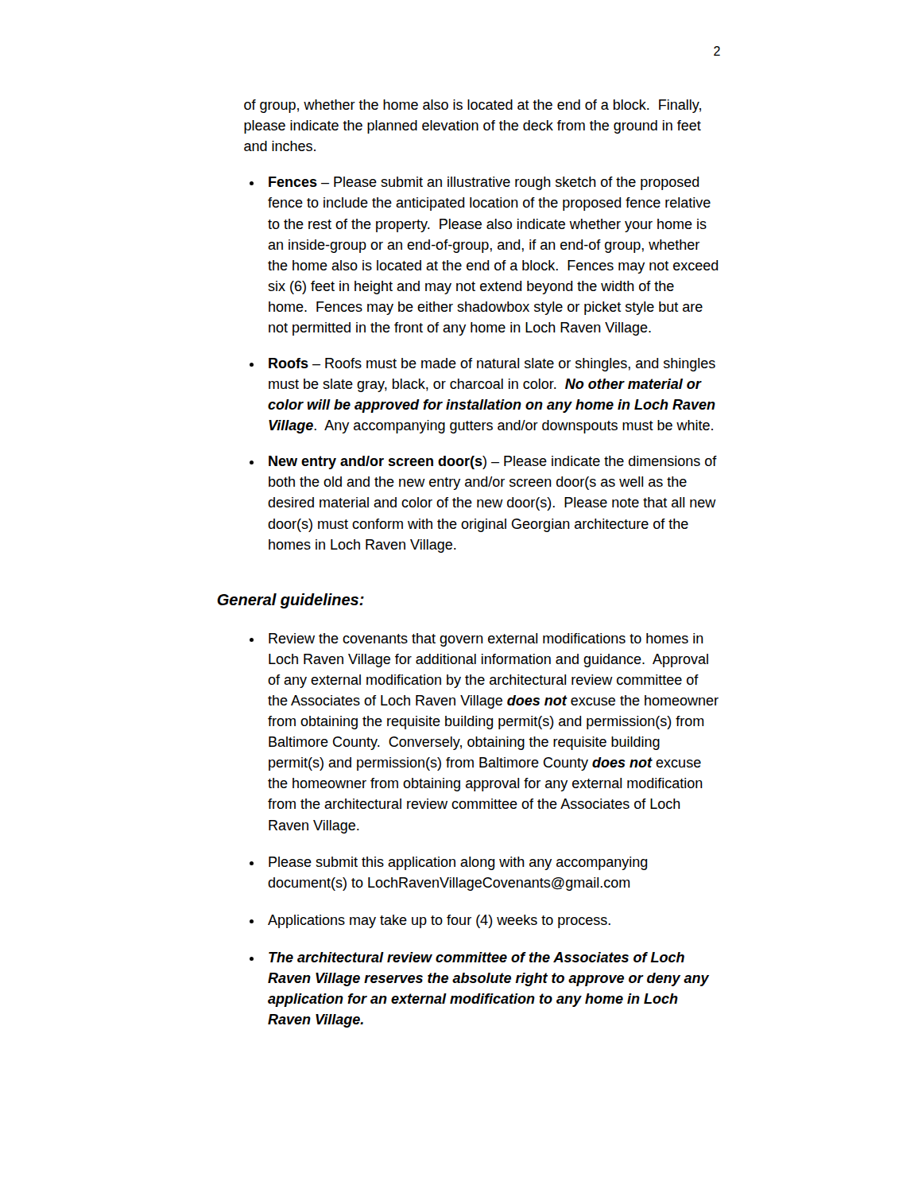2
of group, whether the home also is located at the end of a block. Finally, please indicate the planned elevation of the deck from the ground in feet and inches.
Fences – Please submit an illustrative rough sketch of the proposed fence to include the anticipated location of the proposed fence relative to the rest of the property. Please also indicate whether your home is an inside-group or an end-of-group, and, if an end-of group, whether the home also is located at the end of a block. Fences may not exceed six (6) feet in height and may not extend beyond the width of the home. Fences may be either shadowbox style or picket style but are not permitted in the front of any home in Loch Raven Village.
Roofs – Roofs must be made of natural slate or shingles, and shingles must be slate gray, black, or charcoal in color. No other material or color will be approved for installation on any home in Loch Raven Village. Any accompanying gutters and/or downspouts must be white.
New entry and/or screen door(s) – Please indicate the dimensions of both the old and the new entry and/or screen door(s as well as the desired material and color of the new door(s). Please note that all new door(s) must conform with the original Georgian architecture of the homes in Loch Raven Village.
General guidelines:
Review the covenants that govern external modifications to homes in Loch Raven Village for additional information and guidance. Approval of any external modification by the architectural review committee of the Associates of Loch Raven Village does not excuse the homeowner from obtaining the requisite building permit(s) and permission(s) from Baltimore County. Conversely, obtaining the requisite building permit(s) and permission(s) from Baltimore County does not excuse the homeowner from obtaining approval for any external modification from the architectural review committee of the Associates of Loch Raven Village.
Please submit this application along with any accompanying document(s) to LochRavenVillageCovenants@gmail.com
Applications may take up to four (4) weeks to process.
The architectural review committee of the Associates of Loch Raven Village reserves the absolute right to approve or deny any application for an external modification to any home in Loch Raven Village.